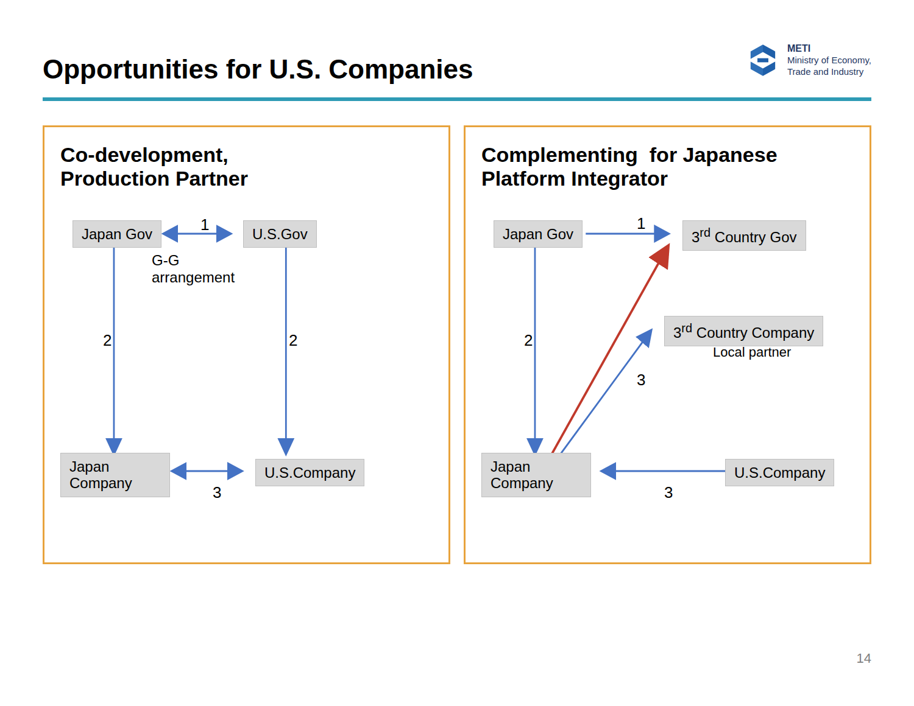Opportunities for U.S. Companies
METI Ministry of Economy,
Trade and Industry
Co-development,
Production Partner
Japan Gov
U.S.Gov
G-G
arrangement
2
2
1
3
Japan
Company
U.S.Company
Complementing for Japanese
Platform Integrator
Japan Gov
3rd Country Gov
3rd Country Company
Local partner
1
2
3
3
Japan
Company
U.S.Company
14